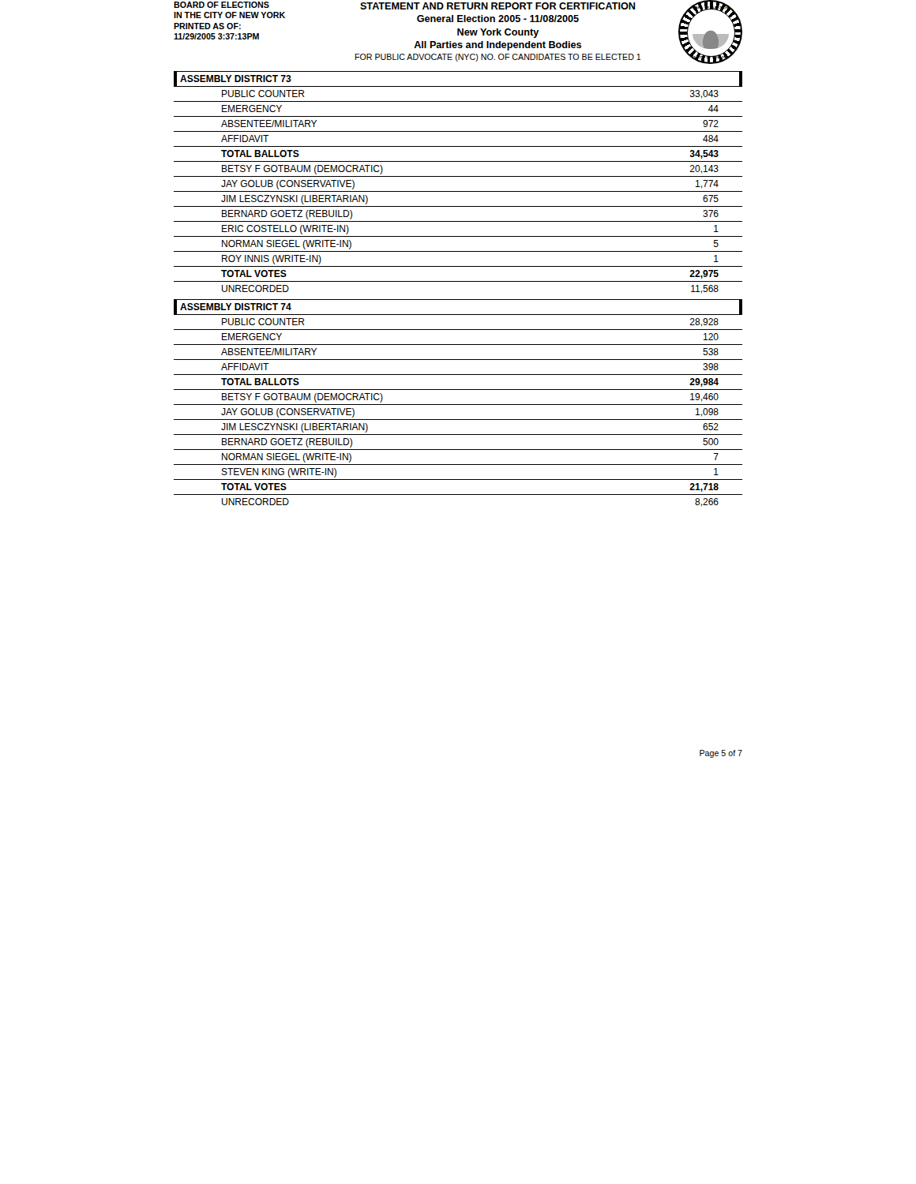BOARD OF ELECTIONS
IN THE CITY OF NEW YORK
PRINTED AS OF:
11/29/2005 3:37:13PM
STATEMENT AND RETURN REPORT FOR CERTIFICATION
General Election 2005 - 11/08/2005
New York County
All Parties and Independent Bodies
FOR PUBLIC ADVOCATE (NYC) NO. OF CANDIDATES TO BE ELECTED 1
BOARD OF ELECTIONS
THE CITY OF NEW YORK
ASSEMBLY DISTRICT 73
| PUBLIC COUNTER | 33,043 |
| EMERGENCY | 44 |
| ABSENTEE/MILITARY | 972 |
| AFFIDAVIT | 484 |
| TOTAL BALLOTS | 34,543 |
| BETSY F GOTBAUM (DEMOCRATIC) | 20,143 |
| JAY GOLUB (CONSERVATIVE) | 1,774 |
| JIM LESCZYNSKI (LIBERTARIAN) | 675 |
| BERNARD GOETZ (REBUILD) | 376 |
| ERIC COSTELLO (WRITE-IN) | 1 |
| NORMAN SIEGEL (WRITE-IN) | 5 |
| ROY INNIS (WRITE-IN) | 1 |
| TOTAL VOTES | 22,975 |
| UNRECORDED | 11,568 |
ASSEMBLY DISTRICT 74
| PUBLIC COUNTER | 28,928 |
| EMERGENCY | 120 |
| ABSENTEE/MILITARY | 538 |
| AFFIDAVIT | 398 |
| TOTAL BALLOTS | 29,984 |
| BETSY F GOTBAUM (DEMOCRATIC) | 19,460 |
| JAY GOLUB (CONSERVATIVE) | 1,098 |
| JIM LESCZYNSKI (LIBERTARIAN) | 652 |
| BERNARD GOETZ (REBUILD) | 500 |
| NORMAN SIEGEL (WRITE-IN) | 7 |
| STEVEN KING (WRITE-IN) | 1 |
| TOTAL VOTES | 21,718 |
| UNRECORDED | 8,266 |
Page 5 of 7